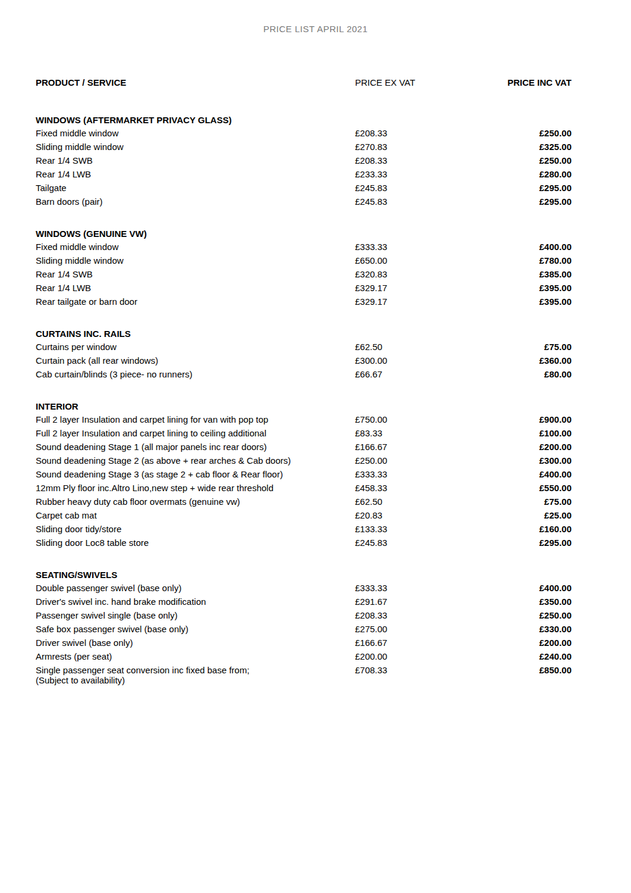PRICE LIST APRIL 2021
| PRODUCT / SERVICE | PRICE EX VAT | PRICE INC VAT |
| --- | --- | --- |
| WINDOWS (AFTERMARKET PRIVACY GLASS) |
| Fixed middle window | £208.33 | £250.00 |
| Sliding middle window | £270.83 | £325.00 |
| Rear 1/4 SWB | £208.33 | £250.00 |
| Rear 1/4 LWB | £233.33 | £280.00 |
| Tailgate | £245.83 | £295.00 |
| Barn doors (pair) | £245.83 | £295.00 |
| WINDOWS (GENUINE VW) |
| Fixed middle window | £333.33 | £400.00 |
| Sliding middle window | £650.00 | £780.00 |
| Rear 1/4 SWB | £320.83 | £385.00 |
| Rear 1/4 LWB | £329.17 | £395.00 |
| Rear tailgate or barn door | £329.17 | £395.00 |
| CURTAINS INC. RAILS |
| Curtains per window | £62.50 | £75.00 |
| Curtain pack (all rear windows) | £300.00 | £360.00 |
| Cab curtain/blinds (3 piece- no runners) | £66.67 | £80.00 |
| INTERIOR |
| Full 2 layer Insulation and carpet lining for van with pop top | £750.00 | £900.00 |
| Full 2 layer Insulation and carpet lining to ceiling additional | £83.33 | £100.00 |
| Sound deadening Stage 1 (all major panels inc rear doors) | £166.67 | £200.00 |
| Sound deadening Stage 2 (as above + rear arches & Cab doors) | £250.00 | £300.00 |
| Sound deadening Stage 3 (as stage 2 + cab floor & Rear floor) | £333.33 | £400.00 |
| 12mm Ply floor inc.Altro Lino,new step + wide rear threshold | £458.33 | £550.00 |
| Rubber heavy duty cab floor overmats (genuine vw) | £62.50 | £75.00 |
| Carpet cab mat | £20.83 | £25.00 |
| Sliding door tidy/store | £133.33 | £160.00 |
| Sliding door Loc8 table store | £245.83 | £295.00 |
| SEATING/SWIVELS |
| Double passenger swivel (base only) | £333.33 | £400.00 |
| Driver's swivel inc. hand brake modification | £291.67 | £350.00 |
| Passenger swivel single (base only) | £208.33 | £250.00 |
| Safe box passenger swivel (base only) | £275.00 | £330.00 |
| Driver swivel (base only) | £166.67 | £200.00 |
| Armrests (per seat) | £200.00 | £240.00 |
| Single passenger seat conversion inc fixed base from; (Subject to availability) | £708.33 | £850.00 |